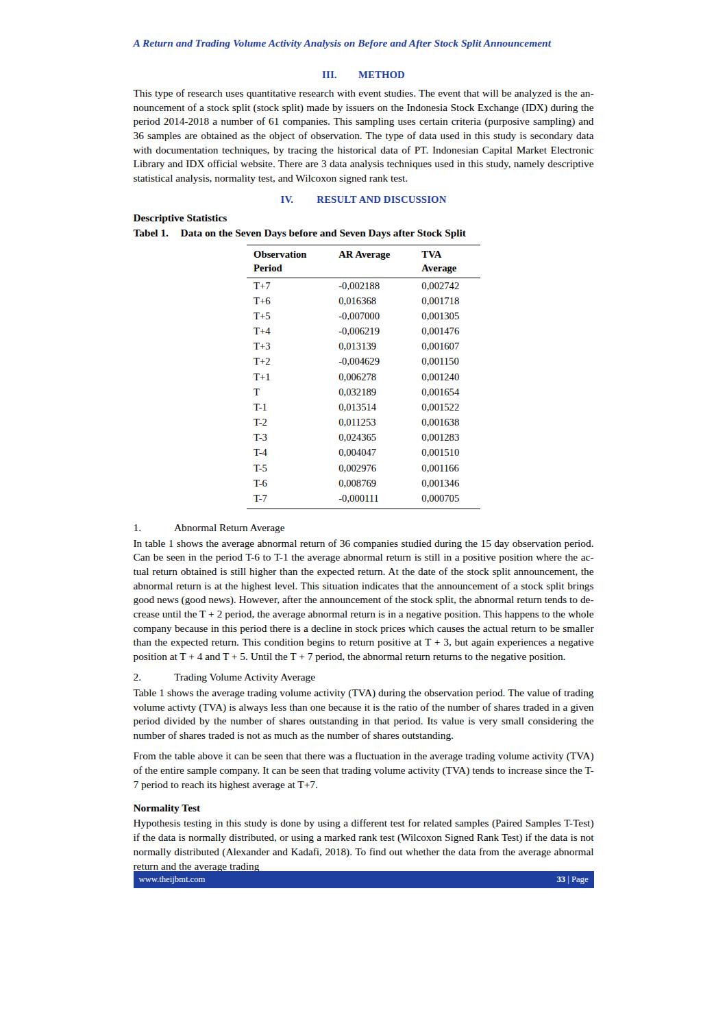A Return and Trading Volume Activity Analysis on Before and After Stock Split Announcement
III. METHOD
This type of research uses quantitative research with event studies. The event that will be analyzed is the announcement of a stock split (stock split) made by issuers on the Indonesia Stock Exchange (IDX) during the period 2014-2018 a number of 61 companies. This sampling uses certain criteria (purposive sampling) and 36 samples are obtained as the object of observation. The type of data used in this study is secondary data with documentation techniques, by tracing the historical data of PT. Indonesian Capital Market Electronic Library and IDX official website. There are 3 data analysis techniques used in this study, namely descriptive statistical analysis, normality test, and Wilcoxon signed rank test.
IV. RESULT AND DISCUSSION
Descriptive Statistics
Tabel 1. Data on the Seven Days before and Seven Days after Stock Split
| Observation Period | AR Average | TVA Average |
| --- | --- | --- |
| T+7 | -0,002188 | 0,002742 |
| T+6 | 0,016368 | 0,001718 |
| T+5 | -0,007000 | 0,001305 |
| T+4 | -0,006219 | 0,001476 |
| T+3 | 0,013139 | 0,001607 |
| T+2 | -0,004629 | 0,001150 |
| T+1 | 0,006278 | 0,001240 |
| T | 0,032189 | 0,001654 |
| T-1 | 0,013514 | 0,001522 |
| T-2 | 0,011253 | 0,001638 |
| T-3 | 0,024365 | 0,001283 |
| T-4 | 0,004047 | 0,001510 |
| T-5 | 0,002976 | 0,001166 |
| T-6 | 0,008769 | 0,001346 |
| T-7 | -0,000111 | 0,000705 |
1. Abnormal Return Average
In table 1 shows the average abnormal return of 36 companies studied during the 15 day observation period. Can be seen in the period T-6 to T-1 the average abnormal return is still in a positive position where the actual return obtained is still higher than the expected return. At the date of the stock split announcement, the abnormal return is at the highest level. This situation indicates that the announcement of a stock split brings good news (good news). However, after the announcement of the stock split, the abnormal return tends to decrease until the T + 2 period, the average abnormal return is in a negative position. This happens to the whole company because in this period there is a decline in stock prices which causes the actual return to be smaller than the expected return. This condition begins to return positive at T + 3, but again experiences a negative position at T + 4 and T + 5. Until the T + 7 period, the abnormal return returns to the negative position.
2. Trading Volume Activity Average
Table 1 shows the average trading volume activity (TVA) during the observation period. The value of trading volume activty (TVA) is always less than one because it is the ratio of the number of shares traded in a given period divided by the number of shares outstanding in that period. Its value is very small considering the number of shares traded is not as much as the number of shares outstanding.
From the table above it can be seen that there was a fluctuation in the average trading volume activity (TVA) of the entire sample company. It can be seen that trading volume activity (TVA) tends to increase since the T-7 period to reach its highest average at T+7.
Normality Test
Hypothesis testing in this study is done by using a different test for related samples (Paired Samples T-Test) if the data is normally distributed, or using a marked rank test (Wilcoxon Signed Rank Test) if the data is not normally distributed (Alexander and Kadafi, 2018). To find out whether the data from the average abnormal return and the average trading
www.theijbmt.com 33 | Page